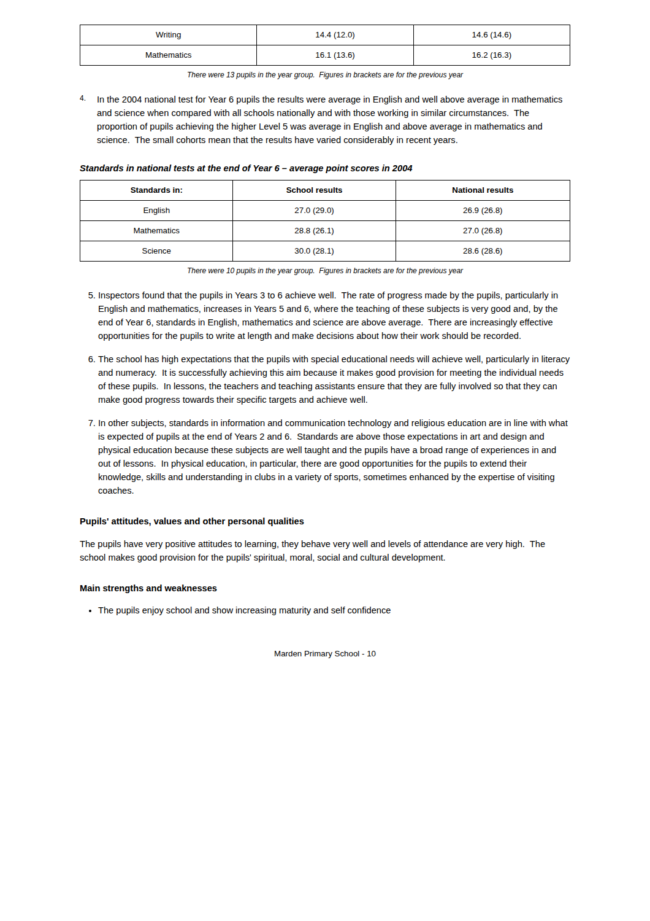| Writing | 14.4 (12.0) | 14.6 (14.6) |
| Mathematics | 16.1 (13.6) | 16.2 (16.3) |
There were 13 pupils in the year group. Figures in brackets are for the previous year
4. In the 2004 national test for Year 6 pupils the results were average in English and well above average in mathematics and science when compared with all schools nationally and with those working in similar circumstances. The proportion of pupils achieving the higher Level 5 was average in English and above average in mathematics and science. The small cohorts mean that the results have varied considerably in recent years.
Standards in national tests at the end of Year 6 – average point scores in 2004
| Standards in: | School results | National results |
| --- | --- | --- |
| English | 27.0 (29.0) | 26.9 (26.8) |
| Mathematics | 28.8 (26.1) | 27.0 (26.8) |
| Science | 30.0 (28.1) | 28.6 (28.6) |
There were 10 pupils in the year group. Figures in brackets are for the previous year
Inspectors found that the pupils in Years 3 to 6 achieve well. The rate of progress made by the pupils, particularly in English and mathematics, increases in Years 5 and 6, where the teaching of these subjects is very good and, by the end of Year 6, standards in English, mathematics and science are above average. There are increasingly effective opportunities for the pupils to write at length and make decisions about how their work should be recorded.
The school has high expectations that the pupils with special educational needs will achieve well, particularly in literacy and numeracy. It is successfully achieving this aim because it makes good provision for meeting the individual needs of these pupils. In lessons, the teachers and teaching assistants ensure that they are fully involved so that they can make good progress towards their specific targets and achieve well.
In other subjects, standards in information and communication technology and religious education are in line with what is expected of pupils at the end of Years 2 and 6. Standards are above those expectations in art and design and physical education because these subjects are well taught and the pupils have a broad range of experiences in and out of lessons. In physical education, in particular, there are good opportunities for the pupils to extend their knowledge, skills and understanding in clubs in a variety of sports, sometimes enhanced by the expertise of visiting coaches.
Pupils' attitudes, values and other personal qualities
The pupils have very positive attitudes to learning, they behave very well and levels of attendance are very high. The school makes good provision for the pupils' spiritual, moral, social and cultural development.
Main strengths and weaknesses
The pupils enjoy school and show increasing maturity and self confidence
Marden Primary School - 10